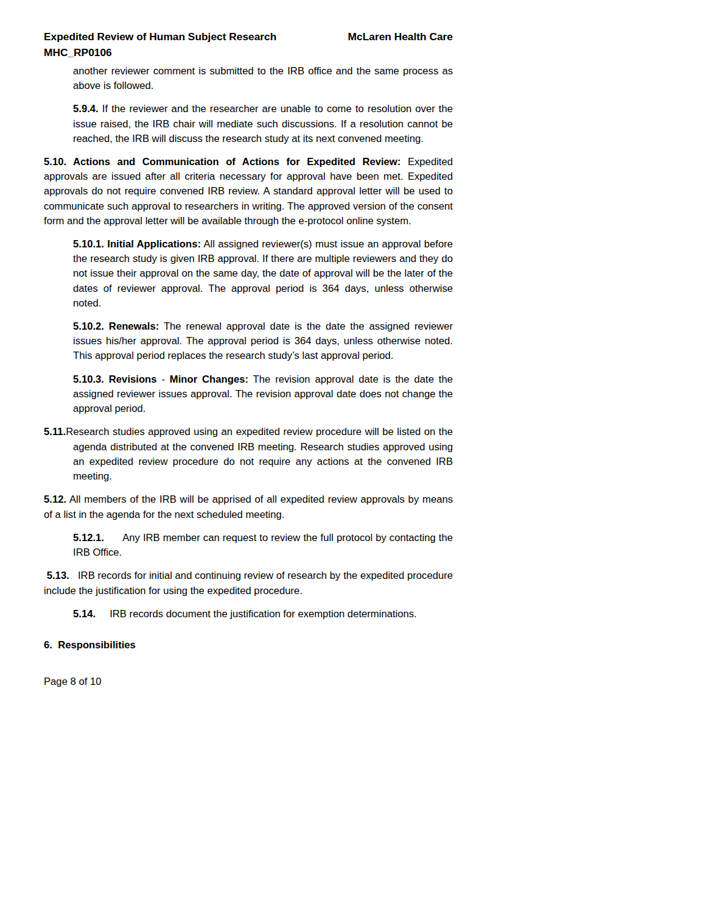Expedited Review of Human Subject Research McLaren Health Care
MHC_RP0106
another reviewer comment is submitted to the IRB office and the same process as above is followed.
5.9.4. If the reviewer and the researcher are unable to come to resolution over the issue raised, the IRB chair will mediate such discussions. If a resolution cannot be reached, the IRB will discuss the research study at its next convened meeting.
5.10. Actions and Communication of Actions for Expedited Review: Expedited approvals are issued after all criteria necessary for approval have been met. Expedited approvals do not require convened IRB review. A standard approval letter will be used to communicate such approval to researchers in writing. The approved version of the consent form and the approval letter will be available through the e-protocol online system.
5.10.1. Initial Applications: All assigned reviewer(s) must issue an approval before the research study is given IRB approval. If there are multiple reviewers and they do not issue their approval on the same day, the date of approval will be the later of the dates of reviewer approval. The approval period is 364 days, unless otherwise noted.
5.10.2. Renewals: The renewal approval date is the date the assigned reviewer issues his/her approval. The approval period is 364 days, unless otherwise noted. This approval period replaces the research study’s last approval period.
5.10.3. Revisions - Minor Changes: The revision approval date is the date the assigned reviewer issues approval. The revision approval date does not change the approval period.
5.11. Research studies approved using an expedited review procedure will be listed on the agenda distributed at the convened IRB meeting. Research studies approved using an expedited review procedure do not require any actions at the convened IRB meeting.
5.12. All members of the IRB will be apprised of all expedited review approvals by means of a list in the agenda for the next scheduled meeting.
5.12.1. Any IRB member can request to review the full protocol by contacting the IRB Office.
5.13. IRB records for initial and continuing review of research by the expedited procedure include the justification for using the expedited procedure.
5.14. IRB records document the justification for exemption determinations.
6. Responsibilities
Page 8 of 10